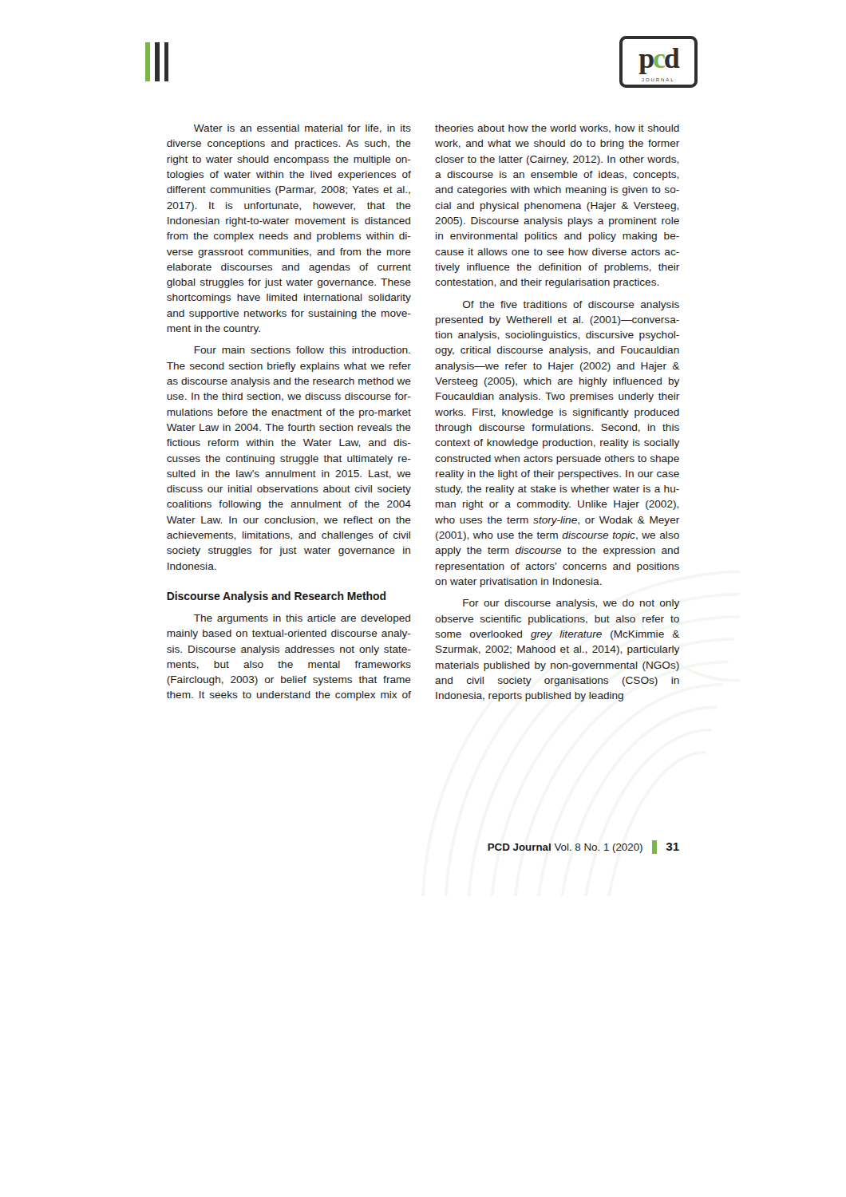pcd
journal
Water is an essential material for life, in its diverse conceptions and practices. As such, the right to water should encompass the multiple ontologies of water within the lived experiences of different communities (Parmar, 2008; Yates et al., 2017). It is unfortunate, however, that the Indonesian right-to-water movement is distanced from the complex needs and problems within diverse grassroot communities, and from the more elaborate discourses and agendas of current global struggles for just water governance. These shortcomings have limited international solidarity and supportive networks for sustaining the movement in the country.
Four main sections follow this introduction. The second section briefly explains what we refer as discourse analysis and the research method we use. In the third section, we discuss discourse formulations before the enactment of the pro-market Water Law in 2004. The fourth section reveals the fictious reform within the Water Law, and discusses the continuing struggle that ultimately resulted in the law's annulment in 2015. Last, we discuss our initial observations about civil society coalitions following the annulment of the 2004 Water Law. In our conclusion, we reflect on the achievements, limitations, and challenges of civil society struggles for just water governance in Indonesia.
Discourse Analysis and Research Method
The arguments in this article are developed mainly based on textual-oriented discourse analysis. Discourse analysis addresses not only statements, but also the mental frameworks (Fairclough, 2003) or belief systems that frame them. It seeks to understand the complex mix of theories about how the world works, how it should work, and what we should do to bring the former closer to the latter (Cairney, 2012). In other words, a discourse is an ensemble of ideas, concepts, and categories with which meaning is given to social and physical phenomena (Hajer & Versteeg, 2005). Discourse analysis plays a prominent role in environmental politics and policy making because it allows one to see how diverse actors actively influence the definition of problems, their contestation, and their regularisation practices.
Of the five traditions of discourse analysis presented by Wetherell et al. (2001)—conversation analysis, sociolinguistics, discursive psychology, critical discourse analysis, and Foucauldian analysis—we refer to Hajer (2002) and Hajer & Versteeg (2005), which are highly influenced by Foucauldian analysis. Two premises underly their works. First, knowledge is significantly produced through discourse formulations. Second, in this context of knowledge production, reality is socially constructed when actors persuade others to shape reality in the light of their perspectives. In our case study, the reality at stake is whether water is a human right or a commodity. Unlike Hajer (2002), who uses the term story-line, or Wodak & Meyer (2001), who use the term discourse topic, we also apply the term discourse to the expression and representation of actors' concerns and positions on water privatisation in Indonesia.
For our discourse analysis, we do not only observe scientific publications, but also refer to some overlooked grey literature (McKimmie & Szurmak, 2002; Mahood et al., 2014), particularly materials published by non-governmental (NGOs) and civil society organisations (CSOs) in Indonesia, reports published by leading
PCD Journal Vol. 8 No. 1 (2020) 31